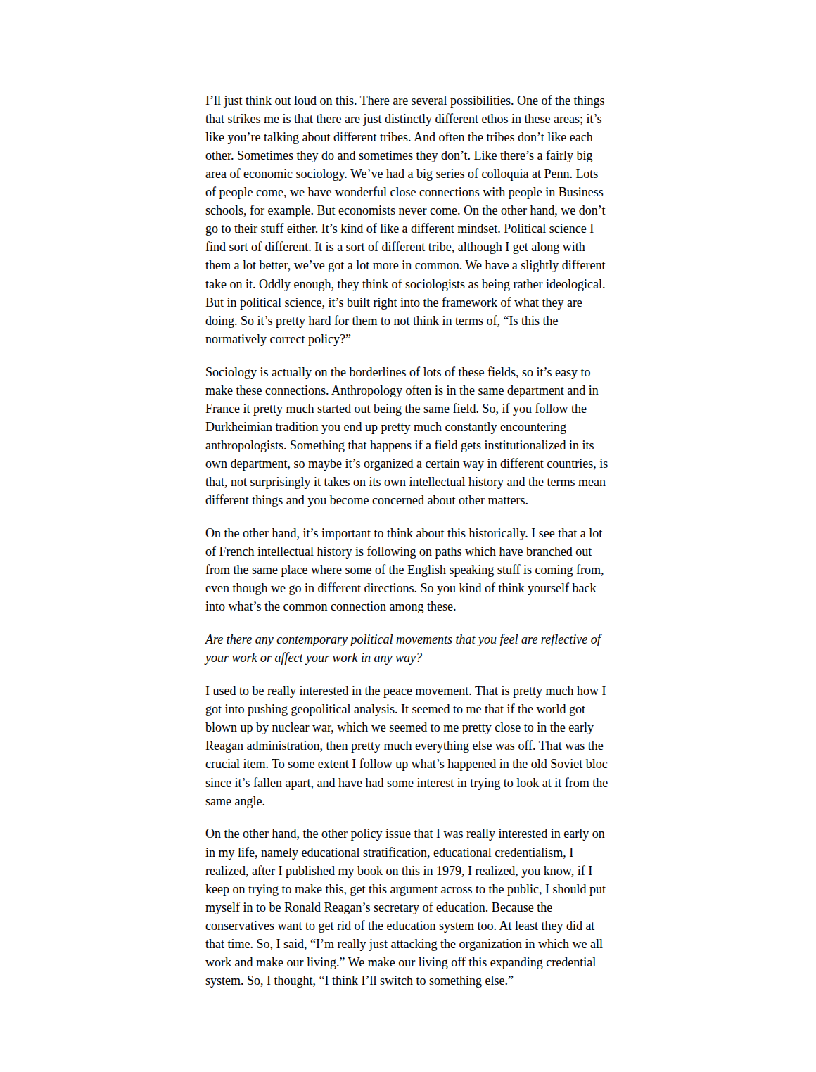I’ll just think out loud on this. There are several possibilities. One of the things that strikes me is that there are just distinctly different ethos in these areas; it’s like you’re talking about different tribes. And often the tribes don’t like each other. Sometimes they do and sometimes they don’t. Like there’s a fairly big area of economic sociology. We’ve had a big series of colloquia at Penn. Lots of people come, we have wonderful close connections with people in Business schools, for example. But economists never come. On the other hand, we don’t go to their stuff either. It’s kind of like a different mindset. Political science I find sort of different. It is a sort of different tribe, although I get along with them a lot better, we’ve got a lot more in common. We have a slightly different take on it. Oddly enough, they think of sociologists as being rather ideological. But in political science, it’s built right into the framework of what they are doing. So it’s pretty hard for them to not think in terms of, “Is this the normatively correct policy?”
Sociology is actually on the borderlines of lots of these fields, so it’s easy to make these connections. Anthropology often is in the same department and in France it pretty much started out being the same field. So, if you follow the Durkheimian tradition you end up pretty much constantly encountering anthropologists. Something that happens if a field gets institutionalized in its own department, so maybe it’s organized a certain way in different countries, is that, not surprisingly it takes on its own intellectual history and the terms mean different things and you become concerned about other matters.
On the other hand, it’s important to think about this historically. I see that a lot of French intellectual history is following on paths which have branched out from the same place where some of the English speaking stuff is coming from, even though we go in different directions. So you kind of think yourself back into what’s the common connection among these.
Are there any contemporary political movements that you feel are reflective of your work or affect your work in any way?
I used to be really interested in the peace movement. That is pretty much how I got into pushing geopolitical analysis. It seemed to me that if the world got blown up by nuclear war, which we seemed to me pretty close to in the early Reagan administration, then pretty much everything else was off. That was the crucial item. To some extent I follow up what’s happened in the old Soviet bloc since it’s fallen apart, and have had some interest in trying to look at it from the same angle.
On the other hand, the other policy issue that I was really interested in early on in my life, namely educational stratification, educational credentialism, I realized, after I published my book on this in 1979, I realized, you know, if I keep on trying to make this, get this argument across to the public, I should put myself in to be Ronald Reagan’s secretary of education. Because the conservatives want to get rid of the education system too. At least they did at that time. So, I said, “I’m really just attacking the organization in which we all work and make our living.” We make our living off this expanding credential system. So, I thought, “I think I’ll switch to something else.”